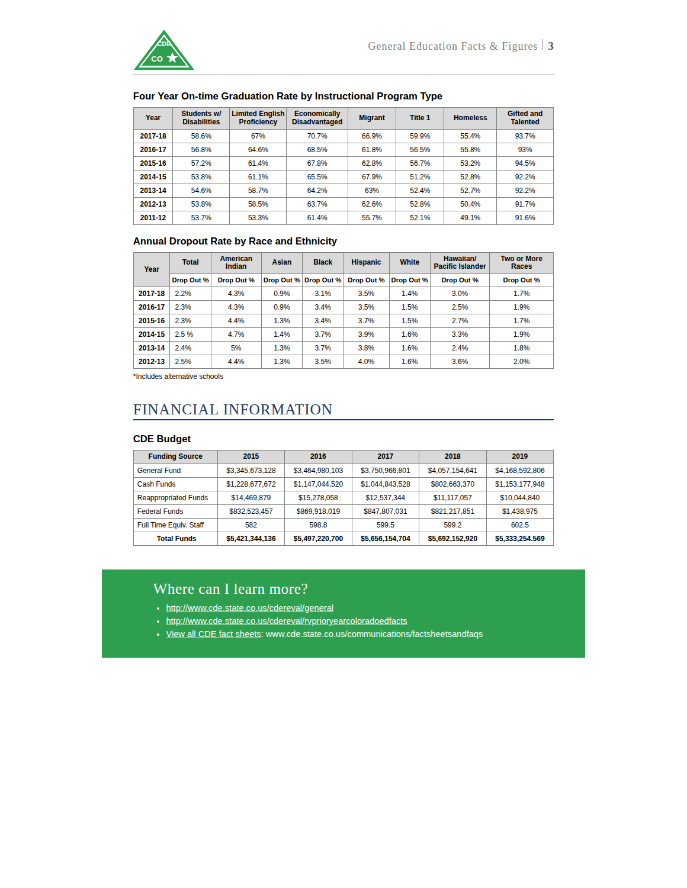CDE CO
General Education Facts & Figures 3
Four Year On-time Graduation Rate by Instructional Program Type
| Year | Students w/ Disabilities | Limited English Proficiency | Economically Disadvantaged | Migrant | Title 1 | Homeless | Gifted and Talented |
| --- | --- | --- | --- | --- | --- | --- | --- |
| 2017-18 | 58.6% | 67% | 70.7% | 66.9% | 59.9% | 55.4% | 93.7% |
| 2016-17 | 56.8% | 64.6% | 68.5% | 61.8% | 56.5% | 55.8% | 93% |
| 2015-16 | 57.2% | 61.4% | 67.8% | 62.8% | 56.7% | 53.2% | 94.5% |
| 2014-15 | 53.8% | 61.1% | 65.5% | 67.9% | 51.2% | 52.8% | 92.2% |
| 2013-14 | 54.6% | 58.7% | 64.2% | 63% | 52.4% | 52.7% | 92.2% |
| 2012-13 | 53.8% | 58.5% | 63.7% | 62.6% | 52.8% | 50.4% | 91.7% |
| 2011-12 | 53.7% | 53.3% | 61.4% | 55.7% | 52.1% | 49.1% | 91.6% |
Annual Dropout Rate by Race and Ethnicity
| Year | Total | American Indian | Asian | Black | Hispanic | White | Hawaiian/ Pacific Islander | Two or More Races |
| --- | --- | --- | --- | --- | --- | --- | --- | --- |
| Drop Out % | Drop Out % | Drop Out % | Drop Out % | Drop Out % | Drop Out % | Drop Out % | Drop Out % |
| 2017-18 | 2.2% | 4.3% | 0.9% | 3.1% | 3.5% | 1.4% | 3.0% | 1.7% |
| 2016-17 | 2.3% | 4.3% | 0.9% | 3.4% | 3.5% | 1.5% | 2.5% | 1.9% |
| 2015-16 | 2.3% | 4.4% | 1.3% | 3.4% | 3.7% | 1.5% | 2.7% | 1.7% |
| 2014-15 | 2.5 % | 4.7% | 1.4% | 3.7% | 3.9% | 1.6% | 3.3% | 1.9% |
| 2013-14 | 2.4% | 5% | 1.3% | 3.7% | 3.8% | 1.6% | 2.4% | 1.8% |
| 2012-13 | 2.5% | 4.4% | 1.3% | 3.5% | 4.0% | 1.6% | 3.6% | 2.0% |
*Includes alternative schools
FINANCIAL INFORMATION
CDE Budget
| Funding Source | 2015 | 2016 | 2017 | 2018 | 2019 |
| --- | --- | --- | --- | --- | --- |
| General Fund | $3,345,673,128 | $3,464,980,103 | $3,750,966,801 | $4,057,154,641 | $4,168,592,806 |
| Cash Funds | $1,228,677,672 | $1,147,044,520 | $1,044,843,528 | $802,663,370 | $1,153,177,948 |
| Reappropriated Funds | $14,469,879 | $15,278,058 | $12,537,344 | $11,117,057 | $10,044,840 |
| Federal Funds | $832,523,457 | $869,918,019 | $847,807,031 | $821,217,851 | $1,438,975 |
| Full Time Equiv. Staff | 582 | 598.8 | 599.5 | 599.2 | 602.5 |
| Total Funds | $5,421,344,136 | $5,497,220,700 | $5,656,154,704 | $5,692,152,920 | $5,333,254.569 |
Where can I learn more?
http://www.cde.state.co.us/cdereval/general
http://www.cde.state.co.us/cdereval/rvprioryearcoloradoedfacts
View all CDE fact sheets: www.cde.state.co.us/communications/factsheetsandfaqs